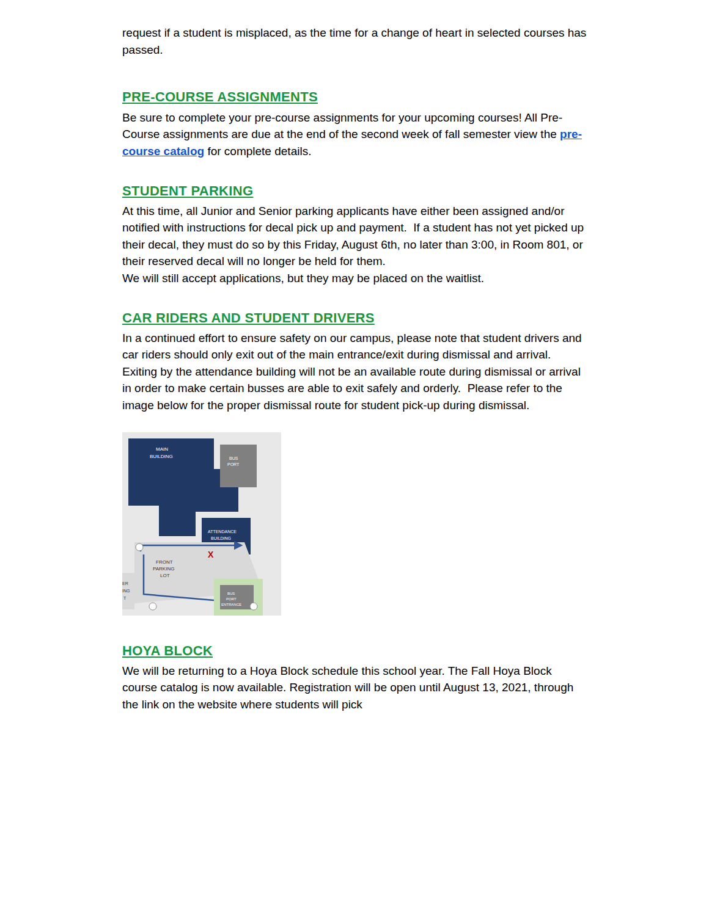request if a student is misplaced, as the time for a change of heart in selected courses has passed.
PRE-COURSE ASSIGNMENTS
Be sure to complete your pre-course assignments for your upcoming courses! All Pre-Course assignments are due at the end of the second week of fall semester view the pre-course catalog for complete details.
STUDENT PARKING
At this time, all Junior and Senior parking applicants have either been assigned and/or notified with instructions for decal pick up and payment. If a student has not yet picked up their decal, they must do so by this Friday, August 6th, no later than 3:00, in Room 801, or their reserved decal will no longer be held for them.
We will still accept applications, but they may be placed on the waitlist.
CAR RIDERS AND STUDENT DRIVERS
In a continued effort to ensure safety on our campus, please note that student drivers and car riders should only exit out of the main entrance/exit during dismissal and arrival. Exiting by the attendance building will not be an available route during dismissal or arrival in order to make certain busses are able to exit safely and orderly. Please refer to the image below for the proper dismissal route for student pick-up during dismissal.
HOYA BLOCK
We will be returning to a Hoya Block schedule this school year. The Fall Hoya Block course catalog is now available. Registration will be open until August 13, 2021, through the link on the website where students will pick